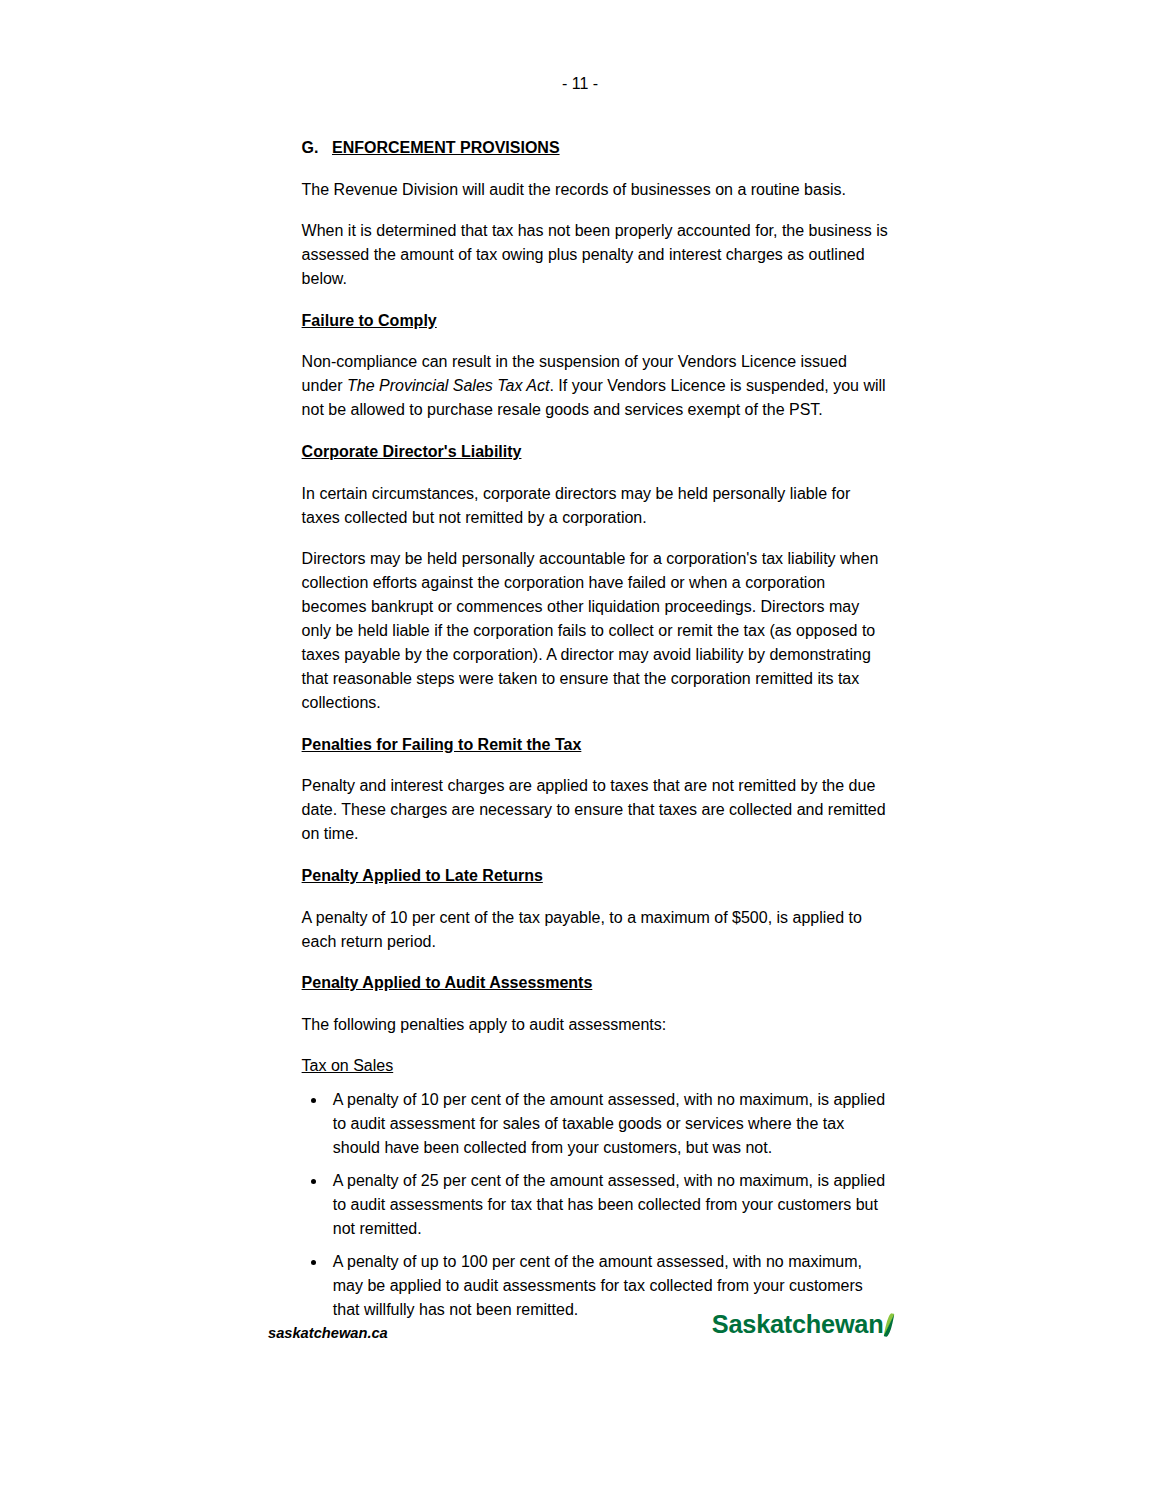- 11 -
G. ENFORCEMENT PROVISIONS
The Revenue Division will audit the records of businesses on a routine basis.
When it is determined that tax has not been properly accounted for, the business is assessed the amount of tax owing plus penalty and interest charges as outlined below.
Failure to Comply
Non-compliance can result in the suspension of your Vendors Licence issued under The Provincial Sales Tax Act. If your Vendors Licence is suspended, you will not be allowed to purchase resale goods and services exempt of the PST.
Corporate Director's Liability
In certain circumstances, corporate directors may be held personally liable for taxes collected but not remitted by a corporation.
Directors may be held personally accountable for a corporation's tax liability when collection efforts against the corporation have failed or when a corporation becomes bankrupt or commences other liquidation proceedings. Directors may only be held liable if the corporation fails to collect or remit the tax (as opposed to taxes payable by the corporation). A director may avoid liability by demonstrating that reasonable steps were taken to ensure that the corporation remitted its tax collections.
Penalties for Failing to Remit the Tax
Penalty and interest charges are applied to taxes that are not remitted by the due date. These charges are necessary to ensure that taxes are collected and remitted on time.
Penalty Applied to Late Returns
A penalty of 10 per cent of the tax payable, to a maximum of $500, is applied to each return period.
Penalty Applied to Audit Assessments
The following penalties apply to audit assessments:
Tax on Sales
A penalty of 10 per cent of the amount assessed, with no maximum, is applied to audit assessment for sales of taxable goods or services where the tax should have been collected from your customers, but was not.
A penalty of 25 per cent of the amount assessed, with no maximum, is applied to audit assessments for tax that has been collected from your customers but not remitted.
A penalty of up to 100 per cent of the amount assessed, with no maximum, may be applied to audit assessments for tax collected from your customers that willfully has not been remitted.
saskatchewan.ca
Saskatchewan